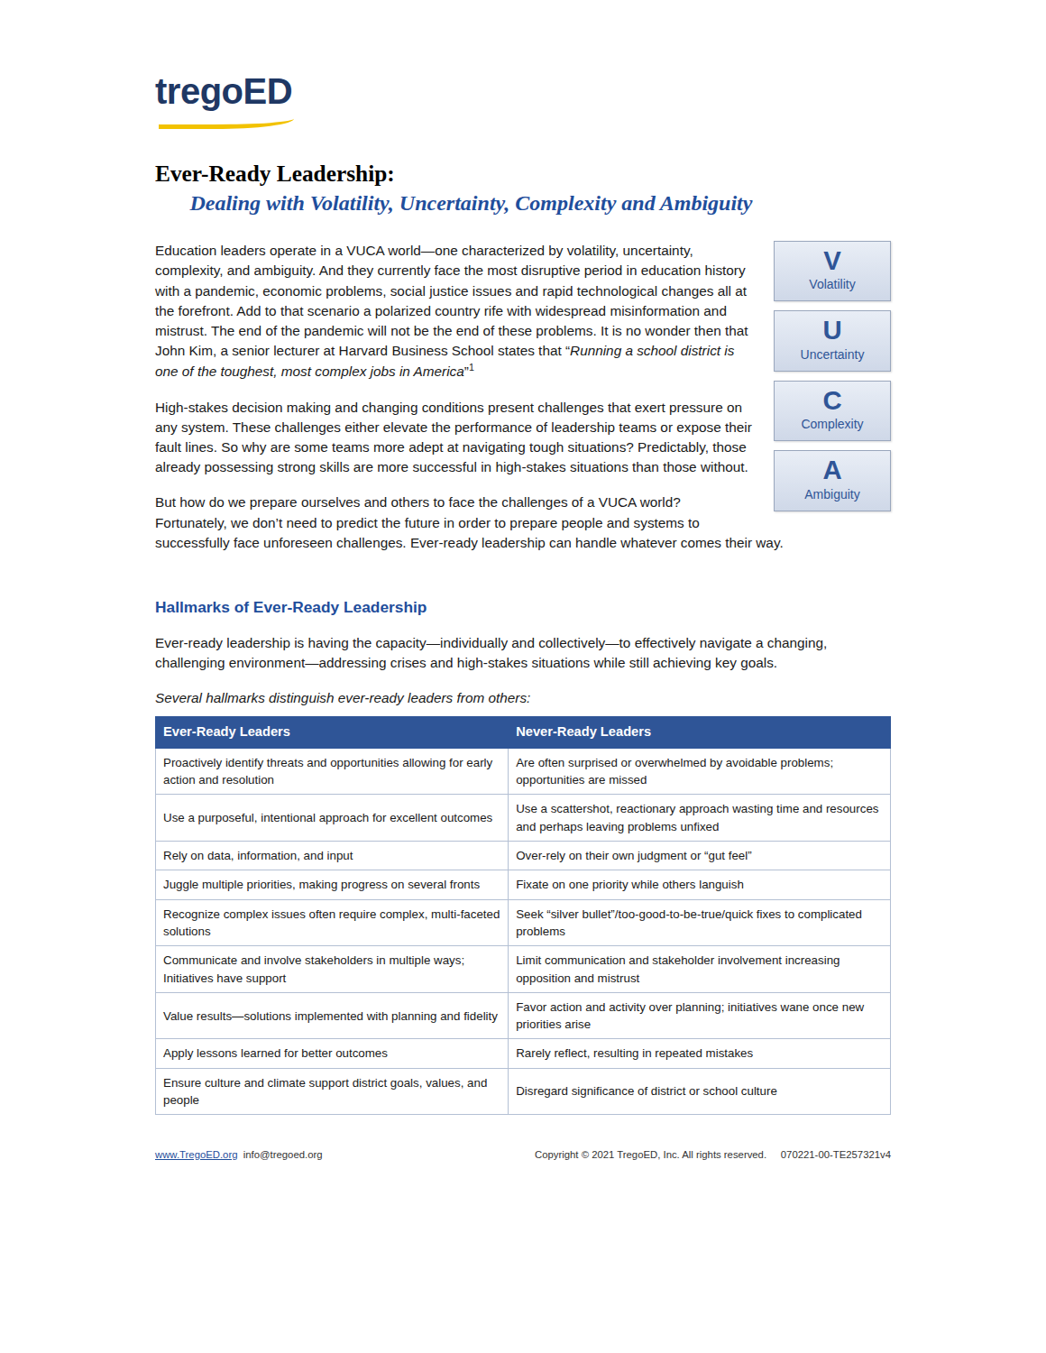tregoED
Ever-Ready Leadership: Dealing with Volatility, Uncertainty, Complexity and Ambiguity
V
Volatility
U
Uncertainty
C
Complexity
A
Ambiguity
Education leaders operate in a VUCA world—one characterized by volatility, uncertainty, complexity, and ambiguity. And they currently face the most disruptive period in education history with a pandemic, economic problems, social justice issues and rapid technological changes all at the forefront. Add to that scenario a polarized country rife with widespread misinformation and mistrust. The end of the pandemic will not be the end of these problems. It is no wonder then that John Kim, a senior lecturer at Harvard Business School states that “Running a school district is one of the toughest, most complex jobs in America”1
High-stakes decision making and changing conditions present challenges that exert pressure on any system. These challenges either elevate the performance of leadership teams or expose their fault lines. So why are some teams more adept at navigating tough situations? Predictably, those already possessing strong skills are more successful in high-stakes situations than those without.
But how do we prepare ourselves and others to face the challenges of a VUCA world? Fortunately, we don’t need to predict the future in order to prepare people and systems to successfully face unforeseen challenges. Ever-ready leadership can handle whatever comes their way.
Hallmarks of Ever-Ready Leadership
Ever-ready leadership is having the capacity—individually and collectively—to effectively navigate a changing, challenging environment—addressing crises and high-stakes situations while still achieving key goals.
Several hallmarks distinguish ever-ready leaders from others:
| Ever-Ready Leaders | Never-Ready Leaders |
| --- | --- |
| Proactively identify threats and opportunities allowing for early action and resolution | Are often surprised or overwhelmed by avoidable problems; opportunities are missed |
| Use a purposeful, intentional approach for excellent outcomes | Use a scattershot, reactionary approach wasting time and resources and perhaps leaving problems unfixed |
| Rely on data, information, and input | Over-rely on their own judgment or “gut feel” |
| Juggle multiple priorities, making progress on several fronts | Fixate on one priority while others languish |
| Recognize complex issues often require complex, multi-faceted solutions | Seek “silver bullet”/too-good-to-be-true/quick fixes to complicated problems |
| Communicate and involve stakeholders in multiple ways; Initiatives have support | Limit communication and stakeholder involvement increasing opposition and mistrust |
| Value results—solutions implemented with planning and fidelity | Favor action and activity over planning; initiatives wane once new priorities arise |
| Apply lessons learned for better outcomes | Rarely reflect, resulting in repeated mistakes |
| Ensure culture and climate support district goals, values, and people | Disregard significance of district or school culture |
www.TregoED.org info@tregoed.org Copyright © 2021 TregoED, Inc. All rights reserved. 070221-00-TE257321v4